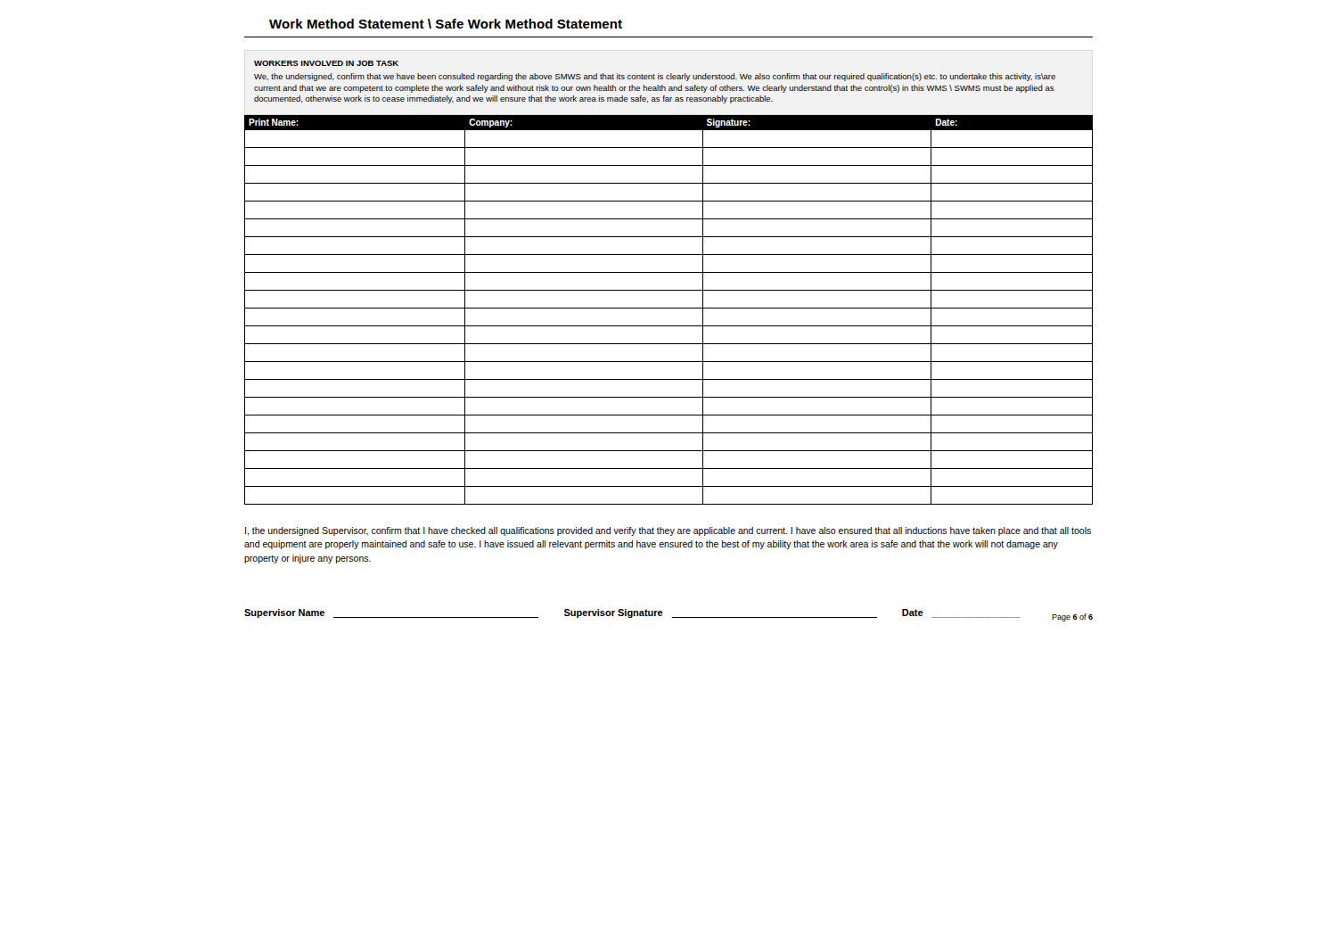Work Method Statement \ Safe Work Method Statement
WORKERS INVOLVED IN JOB TASK
We, the undersigned, confirm that we have been consulted regarding the above SMWS and that its content is clearly understood. We also confirm that our required qualification(s) etc. to undertake this activity, is\are current and that we are competent to complete the work safely and without risk to our own health or the health and safety of others. We clearly understand that the control(s) in this WMS \ SWMS must be applied as documented, otherwise work is to cease immediately, and we will ensure that the work area is made safe, as far as reasonably practicable.
| Print Name: | Company: | Signature: | Date: |
| --- | --- | --- | --- |
I, the undersigned Supervisor, confirm that I have checked all qualifications provided and verify that they are applicable and current. I have also ensured that all inductions have taken place and that all tools and equipment are properly maintained and safe to use. I have issued all relevant permits and have ensured to the best of my ability that the work area is safe and that the work will not damage any property or injure any persons.
Supervisor Name Supervisor Signature Date _______________
Page 6 of 6